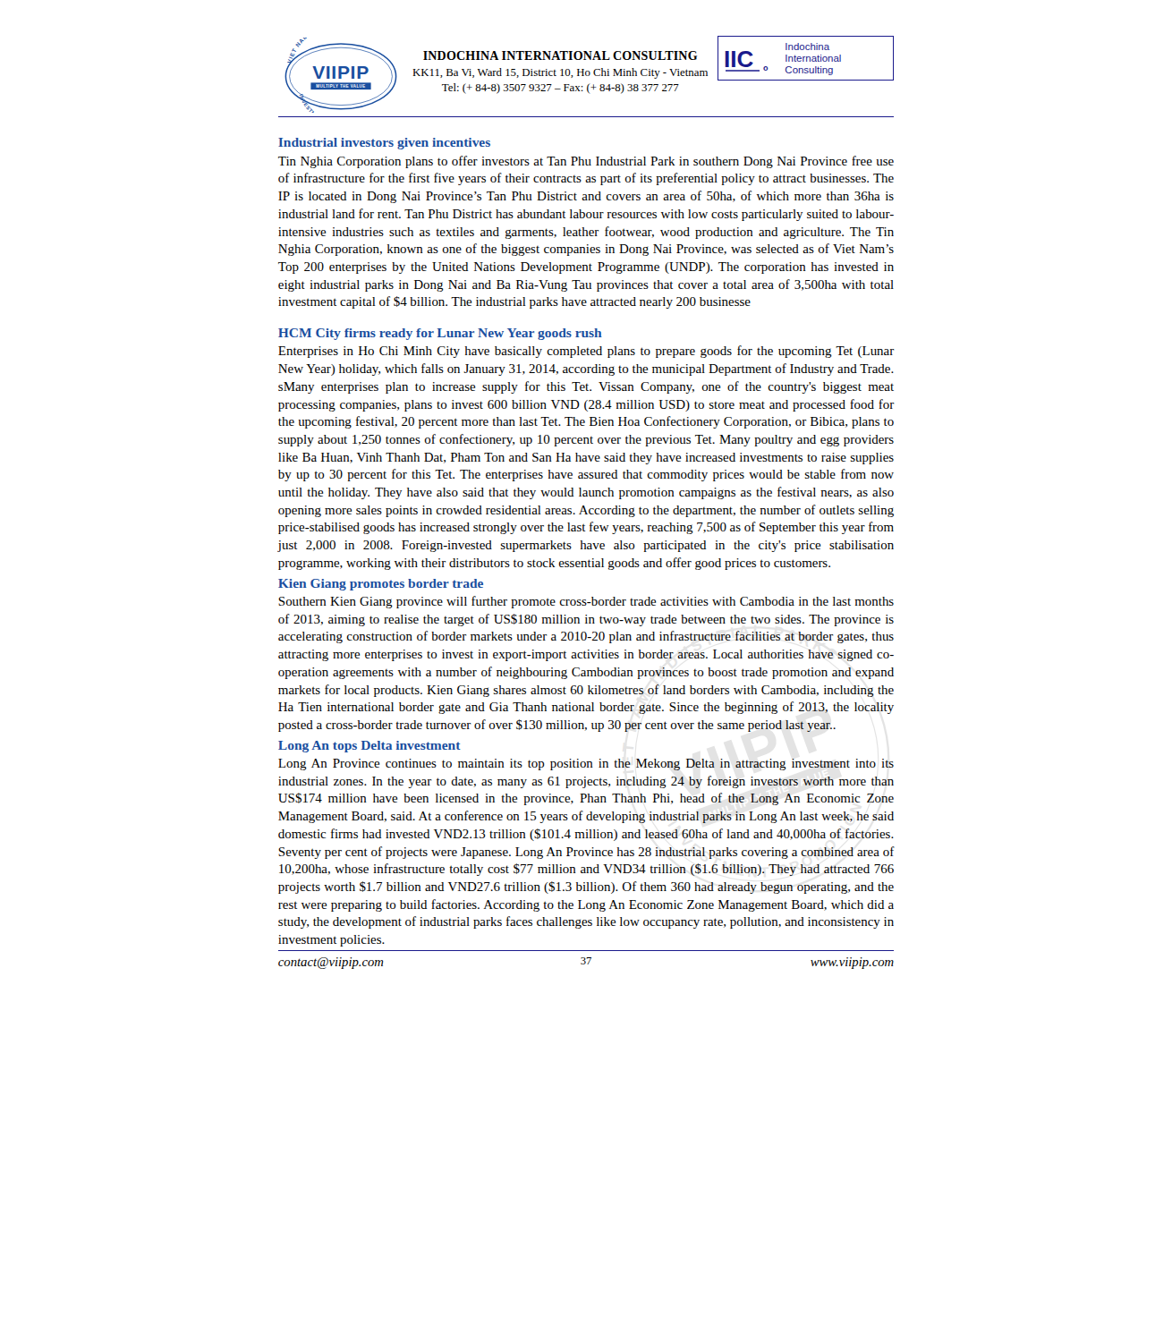VIET NAM INDUSTRIAL PARKS INVESTMENT PROMOTION VIIPIP MULTIPLY THE VALUE
INDOCHINA INTERNATIONAL CONSULTING
KK11, Ba Vi, Ward 15, District 10, Ho Chi Minh City - Vietnam
Tel: (+ 84-8) 3507 9327 – Fax: (+ 84-8) 38 377 277
IIC o
Indochina
International
Consulting
Industrial investors given incentives
Tin Nghia Corporation plans to offer investors at Tan Phu Industrial Park in southern Dong Nai Province free use of infrastructure for the first five years of their contracts as part of its preferential policy to attract businesses. The IP is located in Dong Nai Province’s Tan Phu District and covers an area of 50ha, of which more than 36ha is industrial land for rent. Tan Phu District has abundant labour resources with low costs particularly suited to labour-intensive industries such as textiles and garments, leather footwear, wood production and agriculture. The Tin Nghia Corporation, known as one of the biggest companies in Dong Nai Province, was selected as of Viet Nam’s Top 200 enterprises by the United Nations Development Programme (UNDP). The corporation has invested in eight industrial parks in Dong Nai and Ba Ria-Vung Tau provinces that cover a total area of 3,500ha with total investment capital of $4 billion. The industrial parks have attracted nearly 200 businesse
HCM City firms ready for Lunar New Year goods rush
Enterprises in Ho Chi Minh City have basically completed plans to prepare goods for the upcoming Tet (Lunar New Year) holiday, which falls on January 31, 2014, according to the municipal Department of Industry and Trade. sMany enterprises plan to increase supply for this Tet. Vissan Company, one of the country's biggest meat processing companies, plans to invest 600 billion VND (28.4 million USD) to store meat and processed food for the upcoming festival, 20 percent more than last Tet. The Bien Hoa Confectionery Corporation, or Bibica, plans to supply about 1,250 tonnes of confectionery, up 10 percent over the previous Tet. Many poultry and egg providers like Ba Huan, Vinh Thanh Dat, Pham Ton and San Ha have said they have increased investments to raise supplies by up to 30 percent for this Tet. The enterprises have assured that commodity prices would be stable from now until the holiday. They have also said that they would launch promotion campaigns as the festival nears, as also opening more sales points in crowded residential areas. According to the department, the number of outlets selling price-stabilised goods has increased strongly over the last few years, reaching 7,500 as of September this year from just 2,000 in 2008. Foreign-invested supermarkets have also participated in the city's price stabilisation programme, working with their distributors to stock essential goods and offer good prices to customers.
Kien Giang promotes border trade
Southern Kien Giang province will further promote cross-border trade activities with Cambodia in the last months of 2013, aiming to realise the target of US$180 million in two-way trade between the two sides. The province is accelerating construction of border markets under a 2010-20 plan and infrastructure facilities at border gates, thus attracting more enterprises to invest in export-import activities in border areas. Local authorities have signed co-operation agreements with a number of neighbouring Cambodian provinces to boost trade promotion and expand markets for local products. Kien Giang shares almost 60 kilometres of land borders with Cambodia, including the Ha Tien international border gate and Gia Thanh national border gate. Since the beginning of 2013, the locality posted a cross-border trade turnover of over $130 million, up 30 per cent over the same period last year..
Long An tops Delta investment
Long An Province continues to maintain its top position in the Mekong Delta in attracting investment into its industrial zones. In the year to date, as many as 61 projects, including 24 by foreign investors worth more than US$174 million have been licensed in the province, Phan Thanh Phi, head of the Long An Economic Zone Management Board, said. At a conference on 15 years of developing industrial parks in Long An last week, he said domestic firms had invested VND2.13 trillion ($101.4 million) and leased 60ha of land and 40,000ha of factories. Seventy per cent of projects were Japanese. Long An Province has 28 industrial parks covering a combined area of 10,200ha, whose infrastructure totally cost $77 million and VND34 trillion ($1.6 billion). They had attracted 766 projects worth $1.7 billion and VND27.6 trillion ($1.3 billion). Of them 360 had already begun operating, and the rest were preparing to build factories. According to the Long An Economic Zone Management Board, which did a study, the development of industrial parks faces challenges like low occupancy rate, pollution, and inconsistency in investment policies.
VIET NAM INDUSTRIAL PARKS INVESTMENT PROMOTION VIIPIP MULTIPLY THE VALUE
contact@viipip.com
37
www.viipip.com